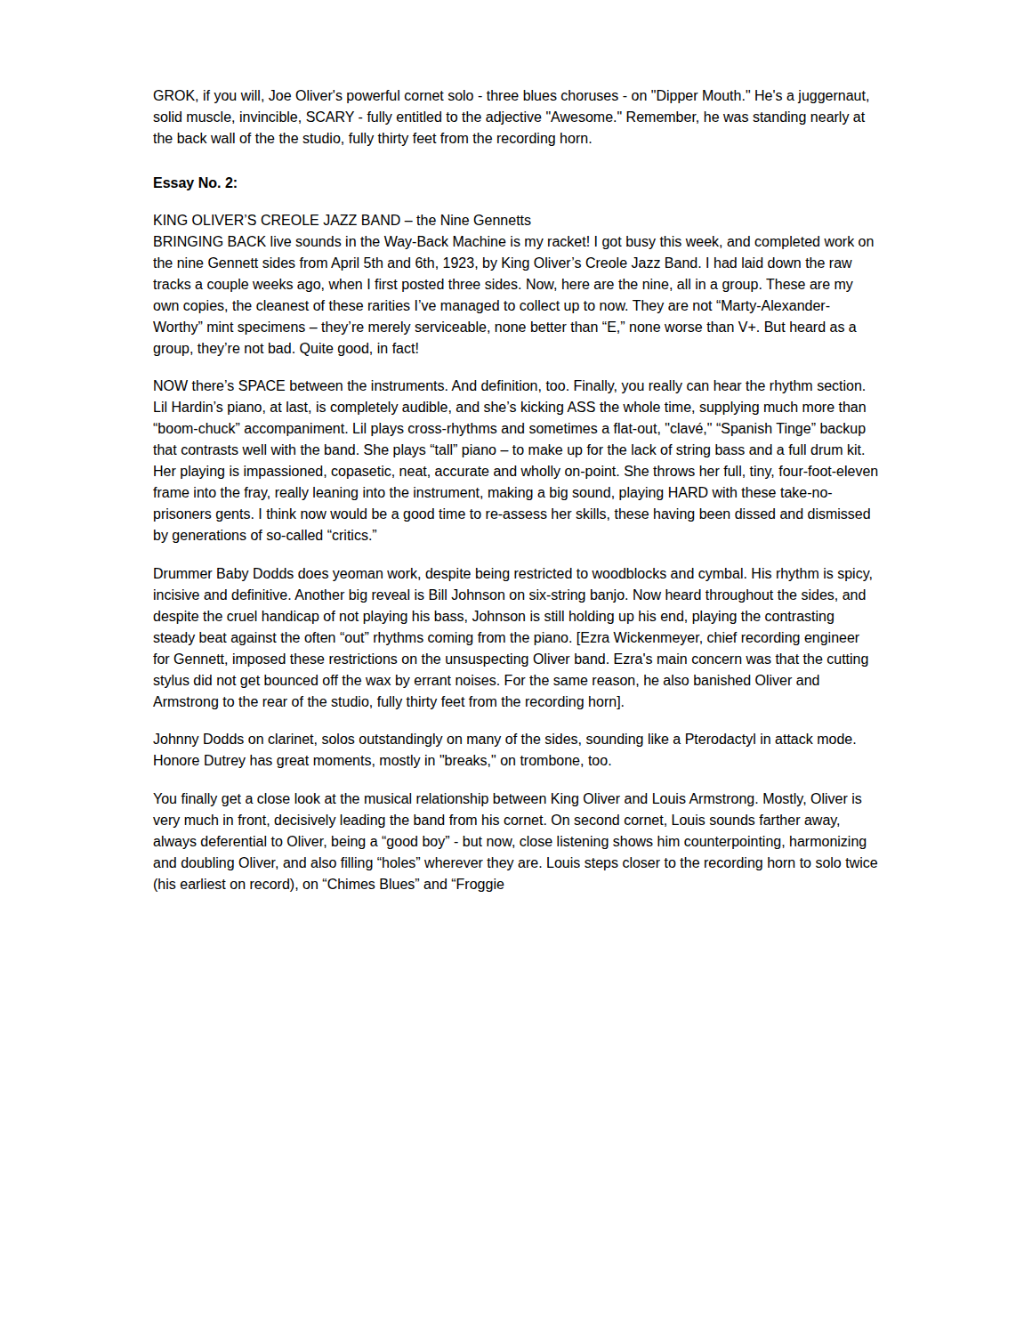GROK, if you will, Joe Oliver's powerful cornet solo - three blues choruses - on "Dipper Mouth." He's a juggernaut, solid muscle, invincible, SCARY - fully entitled to the adjective "Awesome." Remember, he was standing nearly at the back wall of the the studio, fully thirty feet from the recording horn.
Essay No. 2:
KING OLIVER’S CREOLE JAZZ BAND – the Nine Gennetts
BRINGING BACK live sounds in the Way-Back Machine is my racket! I got busy this week, and completed work on the nine Gennett sides from April 5th and 6th, 1923, by King Oliver’s Creole Jazz Band. I had laid down the raw tracks a couple weeks ago, when I first posted three sides. Now, here are the nine, all in a group. These are my own copies, the cleanest of these rarities I’ve managed to collect up to now. They are not “Marty-Alexander-Worthy” mint specimens – they’re merely serviceable, none better than “E,” none worse than V+. But heard as a group, they’re not bad. Quite good, in fact!
NOW there’s SPACE between the instruments. And definition, too. Finally, you really can hear the rhythm section. Lil Hardin’s piano, at last, is completely audible, and she’s kicking ASS the whole time, supplying much more than “boom-chuck” accompaniment. Lil plays cross-rhythms and sometimes a flat-out, "clavé," “Spanish Tinge” backup that contrasts well with the band. She plays “tall” piano – to make up for the lack of string bass and a full drum kit. Her playing is impassioned, copasetic, neat, accurate and wholly on-point. She throws her full, tiny, four-foot-eleven frame into the fray, really leaning into the instrument, making a big sound, playing HARD with these take-no-prisoners gents. I think now would be a good time to re-assess her skills, these having been dissed and dismissed by generations of so-called “critics.”
Drummer Baby Dodds does yeoman work, despite being restricted to woodblocks and cymbal. His rhythm is spicy, incisive and definitive. Another big reveal is Bill Johnson on six-string banjo. Now heard throughout the sides, and despite the cruel handicap of not playing his bass, Johnson is still holding up his end, playing the contrasting steady beat against the often “out” rhythms coming from the piano. [Ezra Wickenmeyer, chief recording engineer for Gennett, imposed these restrictions on the unsuspecting Oliver band. Ezra's main concern was that the cutting stylus did not get bounced off the wax by errant noises. For the same reason, he also banished Oliver and Armstrong to the rear of the studio, fully thirty feet from the recording horn].
Johnny Dodds on clarinet, solos outstandingly on many of the sides, sounding like a Pterodactyl in attack mode. Honore Dutrey has great moments, mostly in "breaks," on trombone, too.
You finally get a close look at the musical relationship between King Oliver and Louis Armstrong. Mostly, Oliver is very much in front, decisively leading the band from his cornet. On second cornet, Louis sounds farther away, always deferential to Oliver, being a “good boy” - but now, close listening shows him counterpointing, harmonizing and doubling Oliver, and also filling “holes” wherever they are. Louis steps closer to the recording horn to solo twice (his earliest on record), on “Chimes Blues” and “Froggie